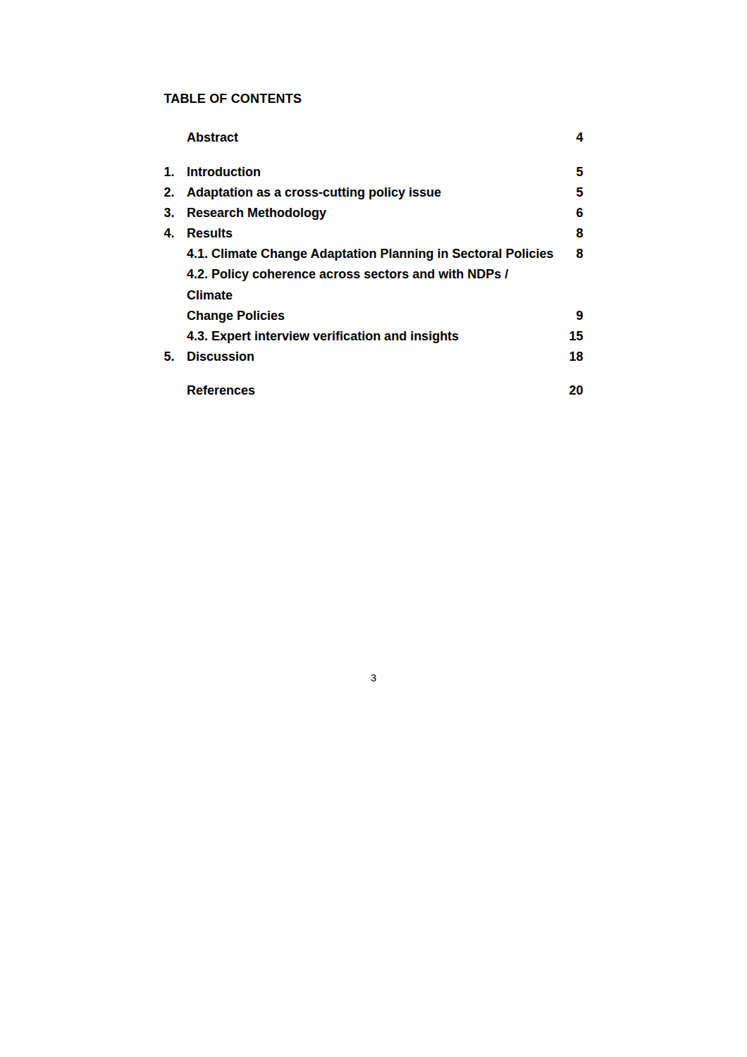TABLE OF CONTENTS
| | Abstract | 4 |
| 1. | Introduction | 5 |
| 2. | Adaptation as a cross-cutting policy issue | 5 |
| 3. | Research Methodology | 6 |
| 4. | Results | 8 |
| | 4.1. Climate Change Adaptation Planning in Sectoral Policies | 8 |
| | 4.2. Policy coherence across sectors and with NDPs / Climate | |
| | Change Policies | 9 |
| | 4.3. Expert interview verification and insights | 15 |
| 5. | Discussion | 18 |
| | References | 20 |
3